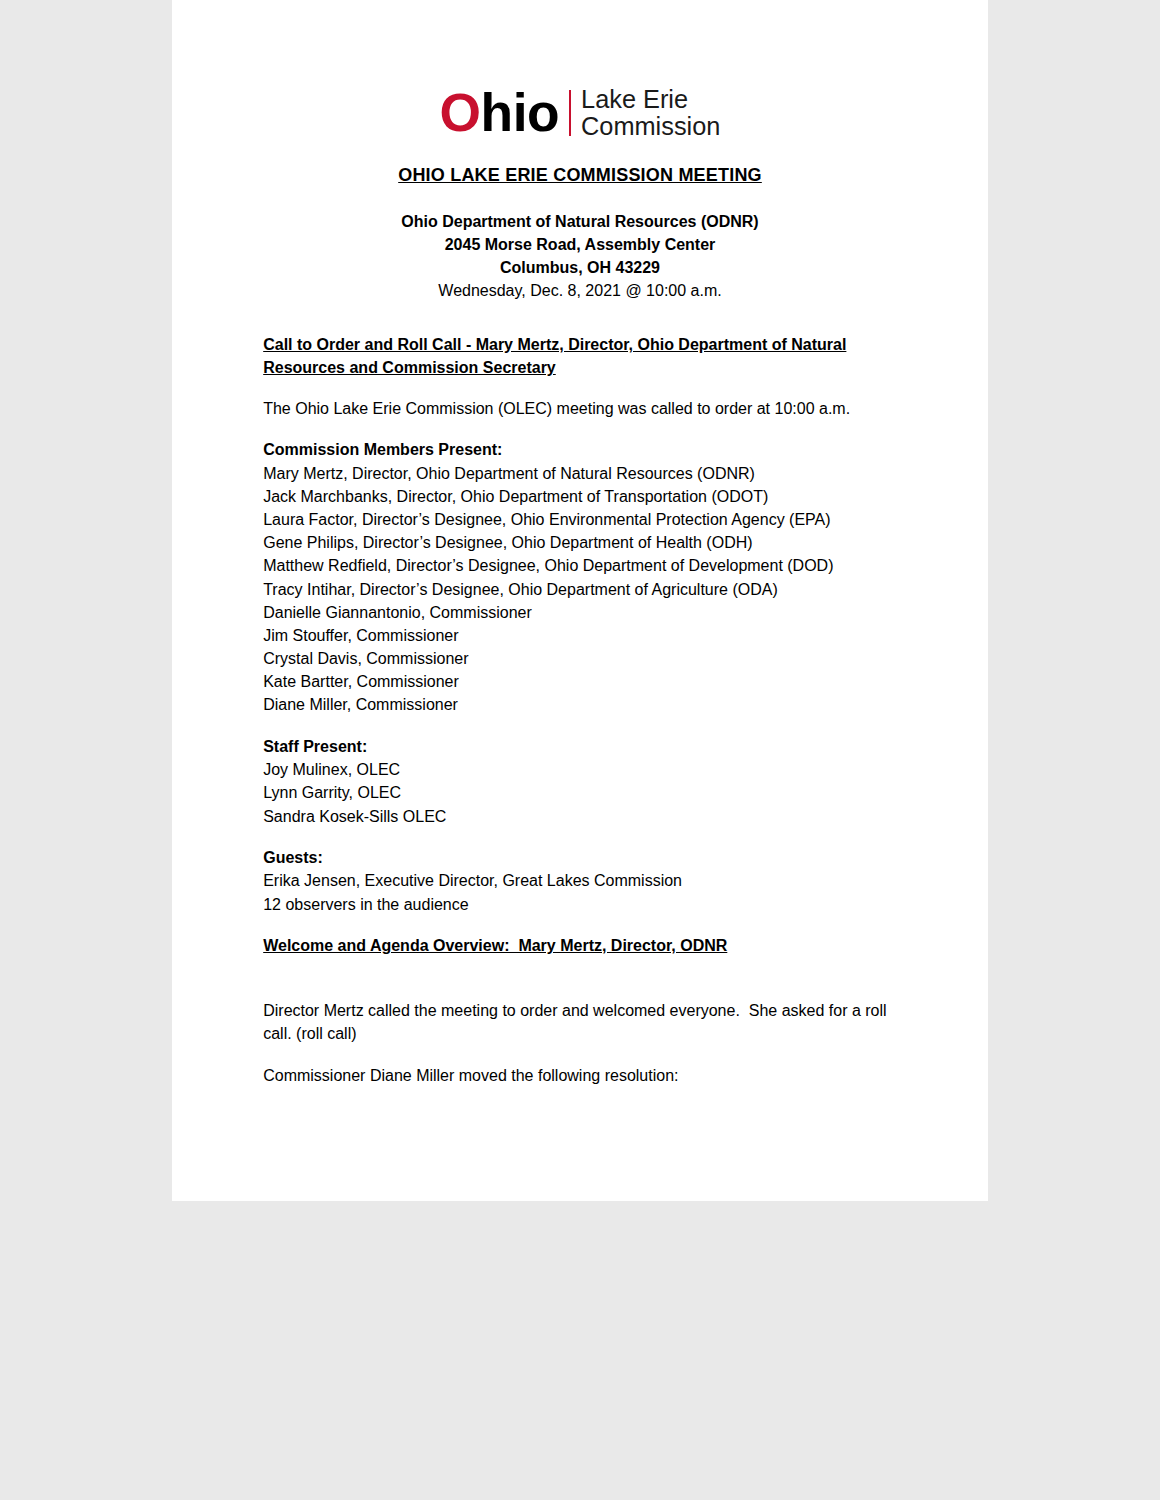Ohio Lake Erie
Commission
OHIO LAKE ERIE COMMISSION MEETING
Ohio Department of Natural Resources (ODNR)
2045 Morse Road, Assembly Center
Columbus, OH 43229
Wednesday, Dec. 8, 2021 @ 10:00 a.m.
Call to Order and Roll Call - Mary Mertz, Director, Ohio Department of Natural Resources and Commission Secretary
The Ohio Lake Erie Commission (OLEC) meeting was called to order at 10:00 a.m.
Commission Members Present:
Mary Mertz, Director, Ohio Department of Natural Resources (ODNR)
Jack Marchbanks, Director, Ohio Department of Transportation (ODOT)
Laura Factor, Director’s Designee, Ohio Environmental Protection Agency (EPA)
Gene Philips, Director’s Designee, Ohio Department of Health (ODH)
Matthew Redfield, Director’s Designee, Ohio Department of Development (DOD)
Tracy Intihar, Director’s Designee, Ohio Department of Agriculture (ODA)
Danielle Giannantonio, Commissioner
Jim Stouffer, Commissioner
Crystal Davis, Commissioner
Kate Bartter, Commissioner
Diane Miller, Commissioner
Staff Present:
Joy Mulinex, OLEC
Lynn Garrity, OLEC
Sandra Kosek-Sills OLEC
Guests:
Erika Jensen, Executive Director, Great Lakes Commission
12 observers in the audience
Welcome and Agenda Overview: Mary Mertz, Director, ODNR
Director Mertz called the meeting to order and welcomed everyone. She asked for a roll call. (roll call)
Commissioner Diane Miller moved the following resolution: